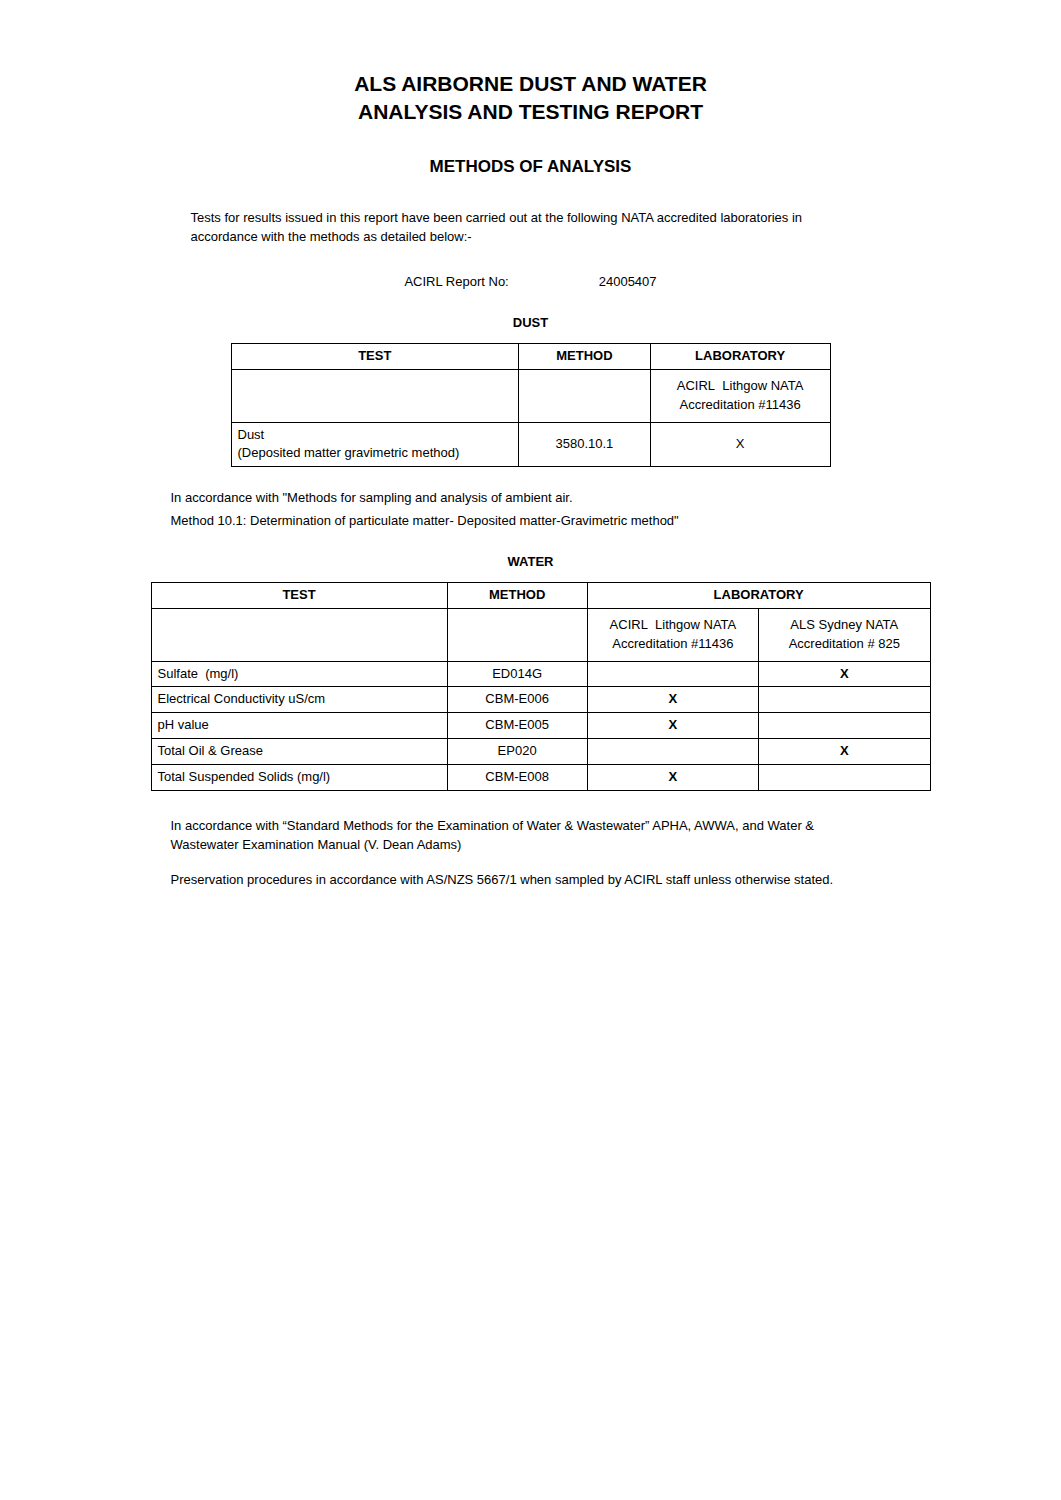ALS AIRBORNE DUST AND WATER
ANALYSIS AND TESTING REPORT
METHODS OF ANALYSIS
Tests for results issued in this report have been carried out at the following NATA accredited laboratories in accordance with the methods as detailed below:-
ACIRL Report No: 24005407
DUST
| TEST | METHOD | LABORATORY |
| --- | --- | --- |
| | | ACIRL Lithgow NATA Accreditation #11436 |
| Dust (Deposited matter gravimetric method) | 3580.10.1 | X |
In accordance with "Methods for sampling and analysis of ambient air.
Method 10.1: Determination of particulate matter- Deposited matter-Gravimetric method"
WATER
| TEST | METHOD | LABORATORY |
| --- | --- | --- |
| | | ACIRL Lithgow NATA Accreditation #11436 | ALS Sydney NATA Accreditation # 825 |
| Sulfate (mg/l) | ED014G | | X |
| Electrical Conductivity uS/cm | CBM-E006 | X | |
| pH value | CBM-E005 | X | |
| Total Oil & Grease | EP020 | | X |
| Total Suspended Solids (mg/l) | CBM-E008 | X | |
In accordance with “Standard Methods for the Examination of Water & Wastewater” APHA, AWWA, and Water & Wastewater Examination Manual (V. Dean Adams)
Preservation procedures in accordance with AS/NZS 5667/1 when sampled by ACIRL staff unless otherwise stated.